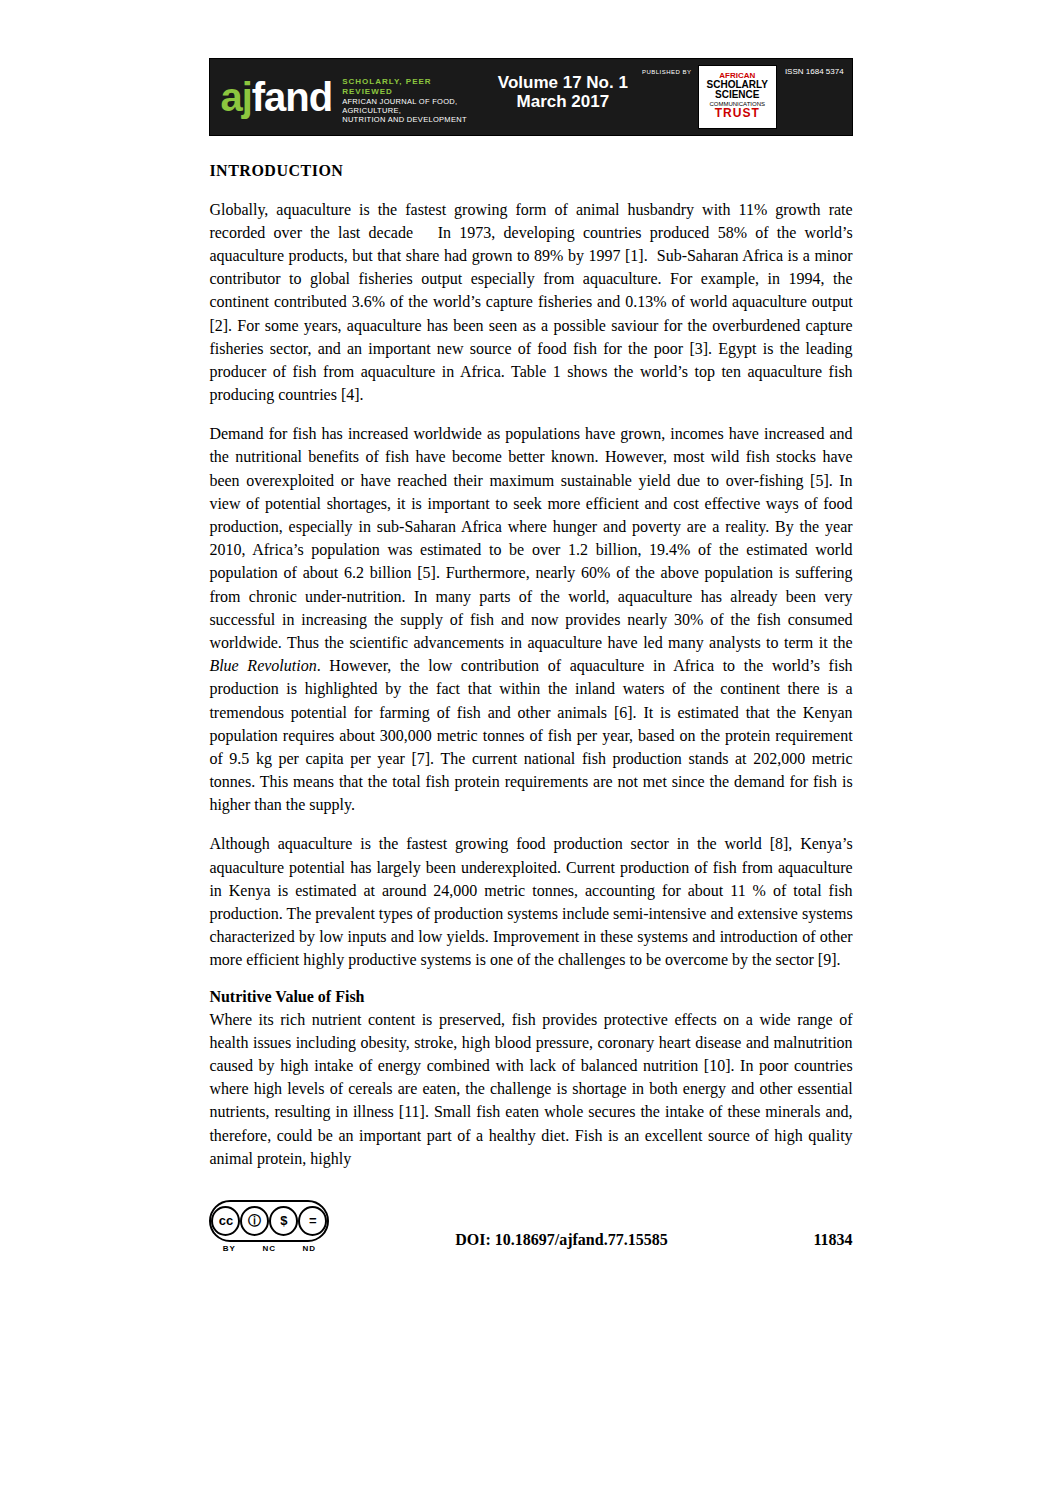aj fand
SCHOLARLY, PEER REVIEWED
AFRICAN JOURNAL OF FOOD, AGRICULTURE,
NUTRITION AND DEVELOPMENT
Volume 17 No. 1
March 2017
PUBLISHED BY
AFRICAN
SCHOLARLY
SCIENCE
COMMUNICATIONS
TRUST
ISSN 1684 5374
INTRODUCTION
Globally, aquaculture is the fastest growing form of animal husbandry with 11% growth rate recorded over the last decade In 1973, developing countries produced 58% of the world’s aquaculture products, but that share had grown to 89% by 1997 [1]. Sub-Saharan Africa is a minor contributor to global fisheries output especially from aquaculture. For example, in 1994, the continent contributed 3.6% of the world’s capture fisheries and 0.13% of world aquaculture output [2]. For some years, aquaculture has been seen as a possible saviour for the overburdened capture fisheries sector, and an important new source of food fish for the poor [3]. Egypt is the leading producer of fish from aquaculture in Africa. Table 1 shows the world’s top ten aquaculture fish producing countries [4].
Demand for fish has increased worldwide as populations have grown, incomes have increased and the nutritional benefits of fish have become better known. However, most wild fish stocks have been overexploited or have reached their maximum sustainable yield due to over-fishing [5]. In view of potential shortages, it is important to seek more efficient and cost effective ways of food production, especially in sub-Saharan Africa where hunger and poverty are a reality. By the year 2010, Africa’s population was estimated to be over 1.2 billion, 19.4% of the estimated world population of about 6.2 billion [5]. Furthermore, nearly 60% of the above population is suffering from chronic under-nutrition. In many parts of the world, aquaculture has already been very successful in increasing the supply of fish and now provides nearly 30% of the fish consumed worldwide. Thus the scientific advancements in aquaculture have led many analysts to term it the Blue Revolution. However, the low contribution of aquaculture in Africa to the world’s fish production is highlighted by the fact that within the inland waters of the continent there is a tremendous potential for farming of fish and other animals [6]. It is estimated that the Kenyan population requires about 300,000 metric tonnes of fish per year, based on the protein requirement of 9.5 kg per capita per year [7]. The current national fish production stands at 202,000 metric tonnes. This means that the total fish protein requirements are not met since the demand for fish is higher than the supply.
Although aquaculture is the fastest growing food production sector in the world [8], Kenya’s aquaculture potential has largely been underexploited. Current production of fish from aquaculture in Kenya is estimated at around 24,000 metric tonnes, accounting for about 11 % of total fish production. The prevalent types of production systems include semi-intensive and extensive systems characterized by low inputs and low yields. Improvement in these systems and introduction of other more efficient highly productive systems is one of the challenges to be overcome by the sector [9].
Nutritive Value of Fish
Where its rich nutrient content is preserved, fish provides protective effects on a wide range of health issues including obesity, stroke, high blood pressure, coronary heart disease and malnutrition caused by high intake of energy combined with lack of balanced nutrition [10]. In poor countries where high levels of cereals are eaten, the challenge is shortage in both energy and other essential nutrients, resulting in illness [11]. Small fish eaten whole secures the intake of these minerals and, therefore, could be an important part of a healthy diet. Fish is an excellent source of high quality animal protein, highly
cc
ⓘ
$
=
BY NC ND
DOI: 10.18697/ajfand.77.15585
11834